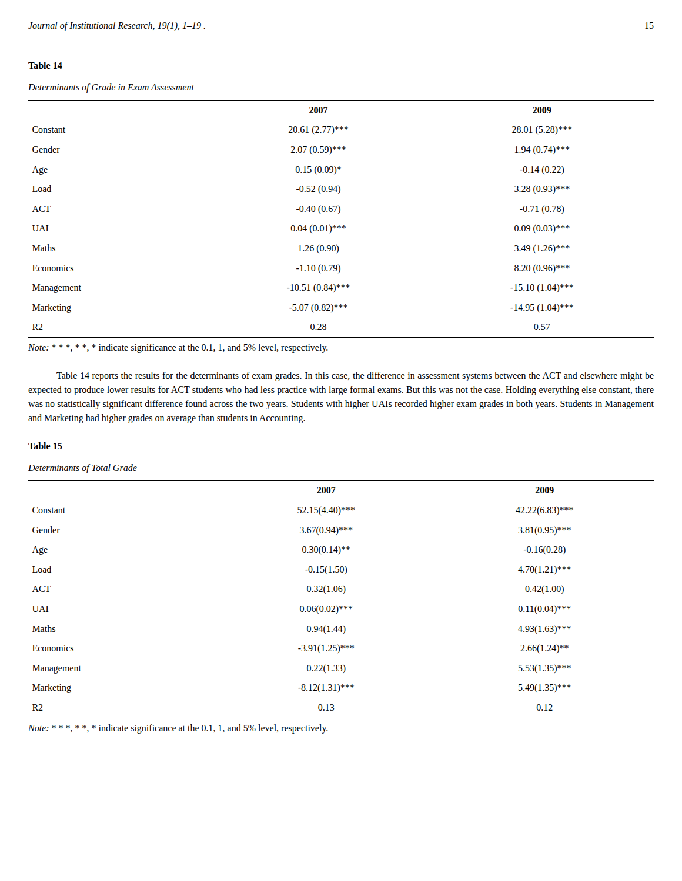Journal of Institutional Research, 19(1), 1–19 . 15
Table 14
Determinants of Grade in Exam Assessment
| | 2007 | 2009 |
| --- | --- | --- |
| Constant | 20.61 (2.77)*** | 28.01 (5.28)*** |
| Gender | 2.07 (0.59)*** | 1.94 (0.74)*** |
| Age | 0.15 (0.09)* | -0.14 (0.22) |
| Load | -0.52 (0.94) | 3.28 (0.93)*** |
| ACT | -0.40 (0.67) | -0.71 (0.78) |
| UAI | 0.04 (0.01)*** | 0.09 (0.03)*** |
| Maths | 1.26 (0.90) | 3.49 (1.26)*** |
| Economics | -1.10 (0.79) | 8.20 (0.96)*** |
| Management | -10.51 (0.84)*** | -15.10 (1.04)*** |
| Marketing | -5.07 (0.82)*** | -14.95 (1.04)*** |
| R2 | 0.28 | 0.57 |
Note: * * *, * *, * indicate significance at the 0.1, 1, and 5% level, respectively.
Table 14 reports the results for the determinants of exam grades. In this case, the difference in assessment systems between the ACT and elsewhere might be expected to produce lower results for ACT students who had less practice with large formal exams. But this was not the case. Holding everything else constant, there was no statistically significant difference found across the two years. Students with higher UAIs recorded higher exam grades in both years. Students in Management and Marketing had higher grades on average than students in Accounting.
Table 15
Determinants of Total Grade
| | 2007 | 2009 |
| --- | --- | --- |
| Constant | 52.15(4.40)*** | 42.22(6.83)*** |
| Gender | 3.67(0.94)*** | 3.81(0.95)*** |
| Age | 0.30(0.14)** | -0.16(0.28) |
| Load | -0.15(1.50) | 4.70(1.21)*** |
| ACT | 0.32(1.06) | 0.42(1.00) |
| UAI | 0.06(0.02)*** | 0.11(0.04)*** |
| Maths | 0.94(1.44) | 4.93(1.63)*** |
| Economics | -3.91(1.25)*** | 2.66(1.24)** |
| Management | 0.22(1.33) | 5.53(1.35)*** |
| Marketing | -8.12(1.31)*** | 5.49(1.35)*** |
| R2 | 0.13 | 0.12 |
Note: * * *, * *, * indicate significance at the 0.1, 1, and 5% level, respectively.